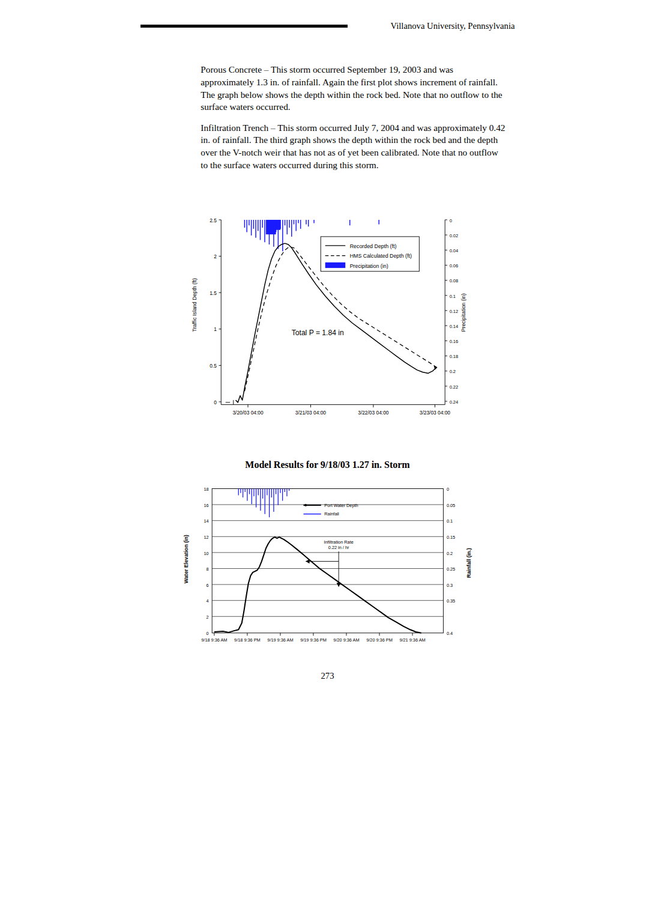Villanova University, Pennsylvania
Porous Concrete – This storm occurred September 19, 2003 and was approximately 1.3 in. of rainfall. Again the first plot shows increment of rainfall. The graph below shows the depth within the rock bed. Note that no outflow to the surface waters occurred.
Infiltration Trench – This storm occurred July 7, 2004 and was approximately 0.42 in. of rainfall. The third graph shows the depth within the rock bed and the depth over the V-notch weir that has not as of yet been calibrated. Note that no outflow to the surface waters occurred during this storm.
2.5 2 1.5 1 0.5 0 0 0.02 0.04 0.06 0.08 0.1 0.12 0.14 0.16 0.18 0.2 0.22 0.24 Traffic Island Depth (ft) Precipitation (in) Recorded Depth (ft) HMS Calculated Depth (ft) Precipitation (in) Total P = 1.84 in 3/20/03 04:00 3/21/03 04:00 3/22/03 04:00 3/23/03 04:00
Model Results for 9/18/03 1.27 in. Storm
18 16 14 12 10 8 6 4 2 0 0 0.05 0.1 0.15 0.2 0.25 0.3 0.35 0.4 Water Elevation (in) Rainfall (in.) Port Water Depth Rainfall Infiltration Rate 0.22 in / hr 9/18 9:36 AM 9/18 9:36 PM 9/19 9:36 AM 9/19 9:36 PM 9/20 9:36 AM 9/20 9:36 PM 9/21 9:36 AM
273